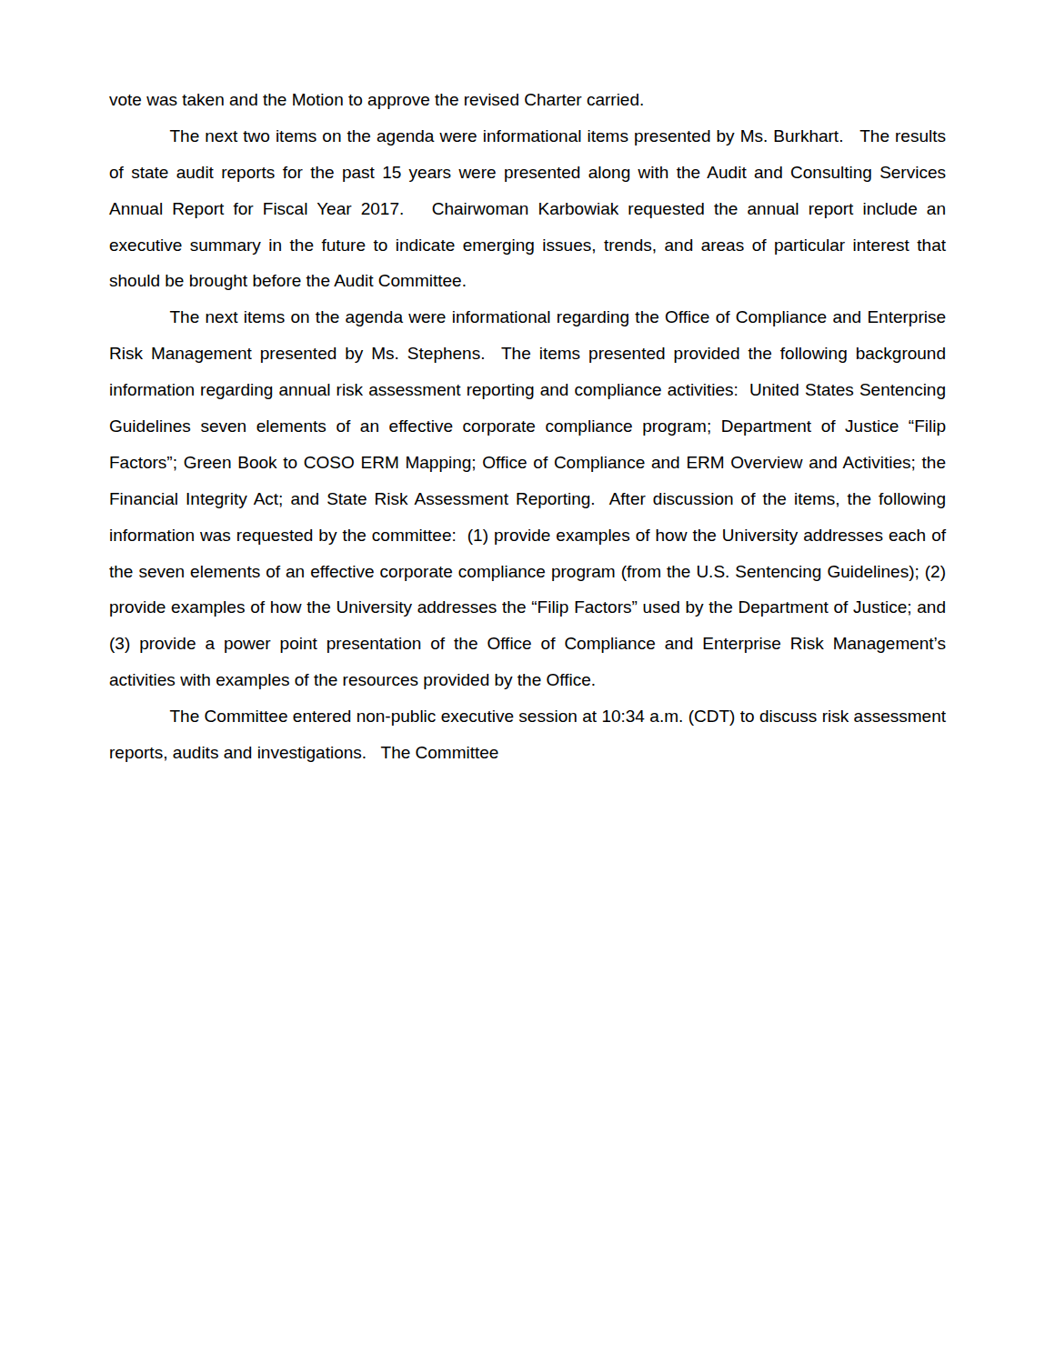vote was taken and the Motion to approve the revised Charter carried.
The next two items on the agenda were informational items presented by Ms. Burkhart. The results of state audit reports for the past 15 years were presented along with the Audit and Consulting Services Annual Report for Fiscal Year 2017. Chairwoman Karbowiak requested the annual report include an executive summary in the future to indicate emerging issues, trends, and areas of particular interest that should be brought before the Audit Committee.
The next items on the agenda were informational regarding the Office of Compliance and Enterprise Risk Management presented by Ms. Stephens. The items presented provided the following background information regarding annual risk assessment reporting and compliance activities: United States Sentencing Guidelines seven elements of an effective corporate compliance program; Department of Justice “Filip Factors”; Green Book to COSO ERM Mapping; Office of Compliance and ERM Overview and Activities; the Financial Integrity Act; and State Risk Assessment Reporting. After discussion of the items, the following information was requested by the committee: (1) provide examples of how the University addresses each of the seven elements of an effective corporate compliance program (from the U.S. Sentencing Guidelines); (2) provide examples of how the University addresses the “Filip Factors” used by the Department of Justice; and (3) provide a power point presentation of the Office of Compliance and Enterprise Risk Management’s activities with examples of the resources provided by the Office.
The Committee entered non-public executive session at 10:34 a.m. (CDT) to discuss risk assessment reports, audits and investigations. The Committee